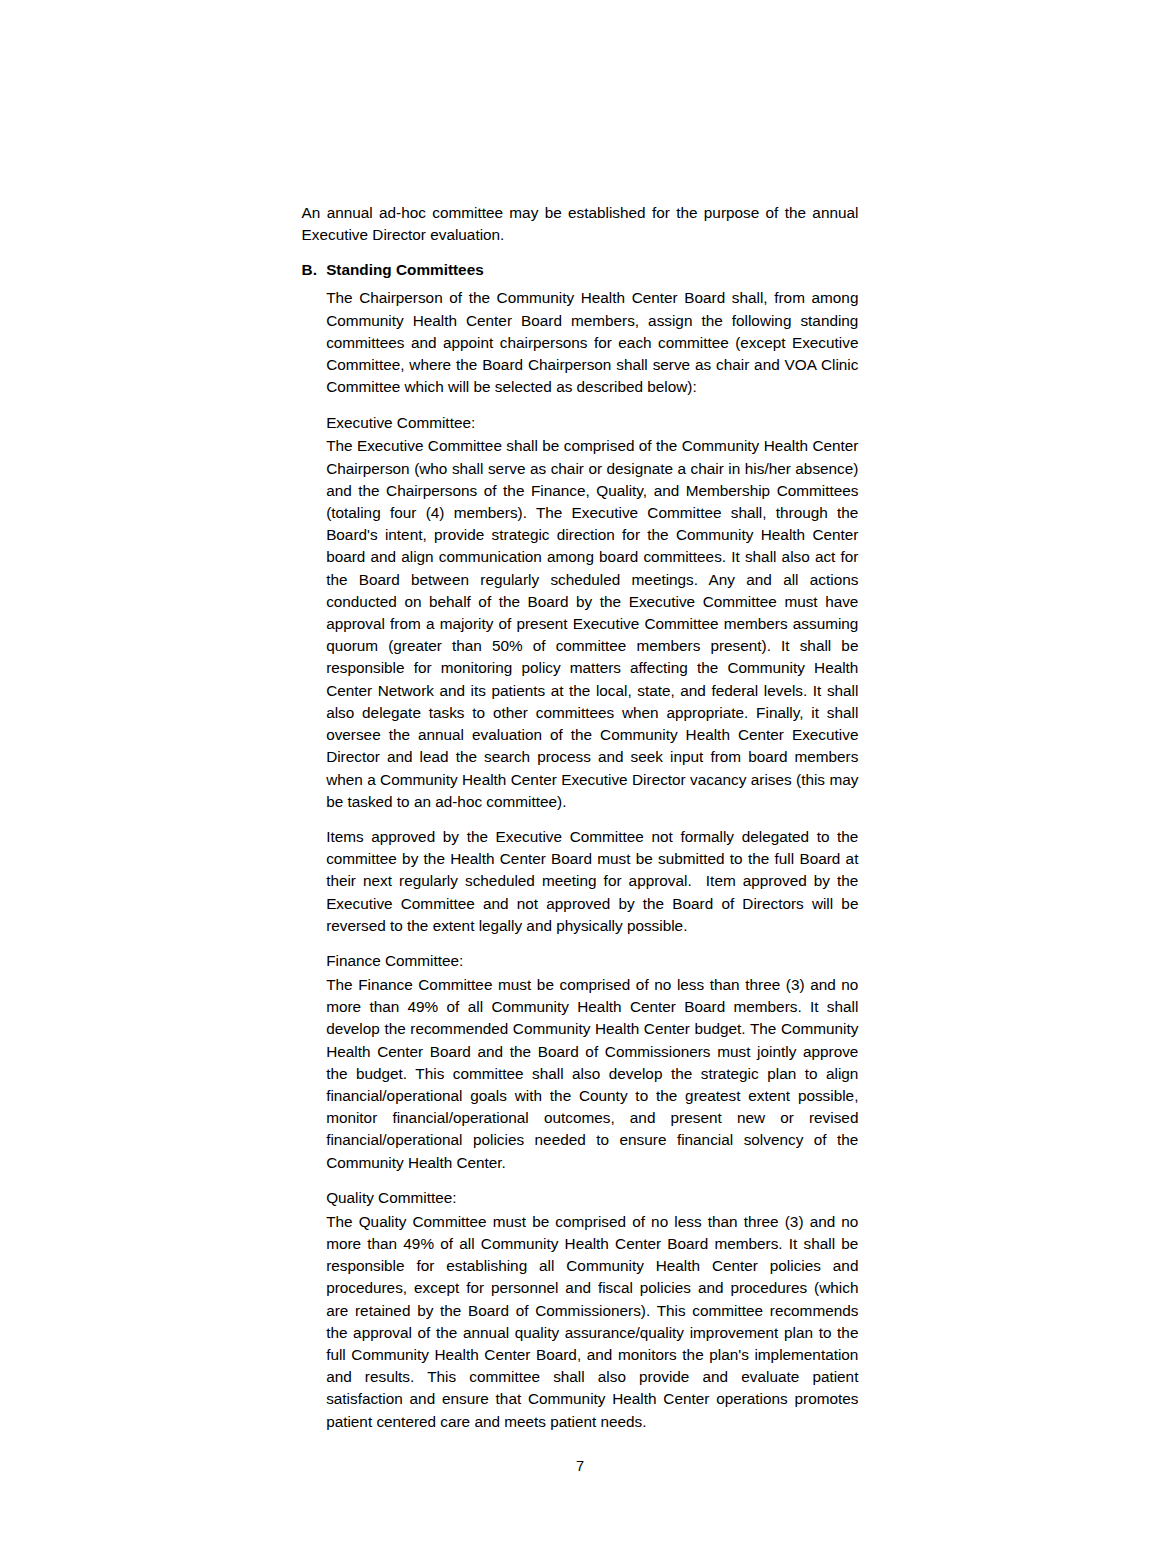An annual ad-hoc committee may be established for the purpose of the annual Executive Director evaluation.
B.
Standing Committees
The Chairperson of the Community Health Center Board shall, from among Community Health Center Board members, assign the following standing committees and appoint chairpersons for each committee (except Executive Committee, where the Board Chairperson shall serve as chair and VOA Clinic Committee which will be selected as described below):
Executive Committee:
The Executive Committee shall be comprised of the Community Health Center Chairperson (who shall serve as chair or designate a chair in his/her absence) and the Chairpersons of the Finance, Quality, and Membership Committees (totaling four (4) members). The Executive Committee shall, through the Board's intent, provide strategic direction for the Community Health Center board and align communication among board committees. It shall also act for the Board between regularly scheduled meetings. Any and all actions conducted on behalf of the Board by the Executive Committee must have approval from a majority of present Executive Committee members assuming quorum (greater than 50% of committee members present). It shall be responsible for monitoring policy matters affecting the Community Health Center Network and its patients at the local, state, and federal levels. It shall also delegate tasks to other committees when appropriate. Finally, it shall oversee the annual evaluation of the Community Health Center Executive Director and lead the search process and seek input from board members when a Community Health Center Executive Director vacancy arises (this may be tasked to an ad-hoc committee).
Items approved by the Executive Committee not formally delegated to the committee by the Health Center Board must be submitted to the full Board at their next regularly scheduled meeting for approval. Item approved by the Executive Committee and not approved by the Board of Directors will be reversed to the extent legally and physically possible.
Finance Committee:
The Finance Committee must be comprised of no less than three (3) and no more than 49% of all Community Health Center Board members. It shall develop the recommended Community Health Center budget. The Community Health Center Board and the Board of Commissioners must jointly approve the budget. This committee shall also develop the strategic plan to align financial/operational goals with the County to the greatest extent possible, monitor financial/operational outcomes, and present new or revised financial/operational policies needed to ensure financial solvency of the Community Health Center.
Quality Committee:
The Quality Committee must be comprised of no less than three (3) and no more than 49% of all Community Health Center Board members. It shall be responsible for establishing all Community Health Center policies and procedures, except for personnel and fiscal policies and procedures (which are retained by the Board of Commissioners). This committee recommends the approval of the annual quality assurance/quality improvement plan to the full Community Health Center Board, and monitors the plan's implementation and results. This committee shall also provide and evaluate patient satisfaction and ensure that Community Health Center operations promotes patient centered care and meets patient needs.
7